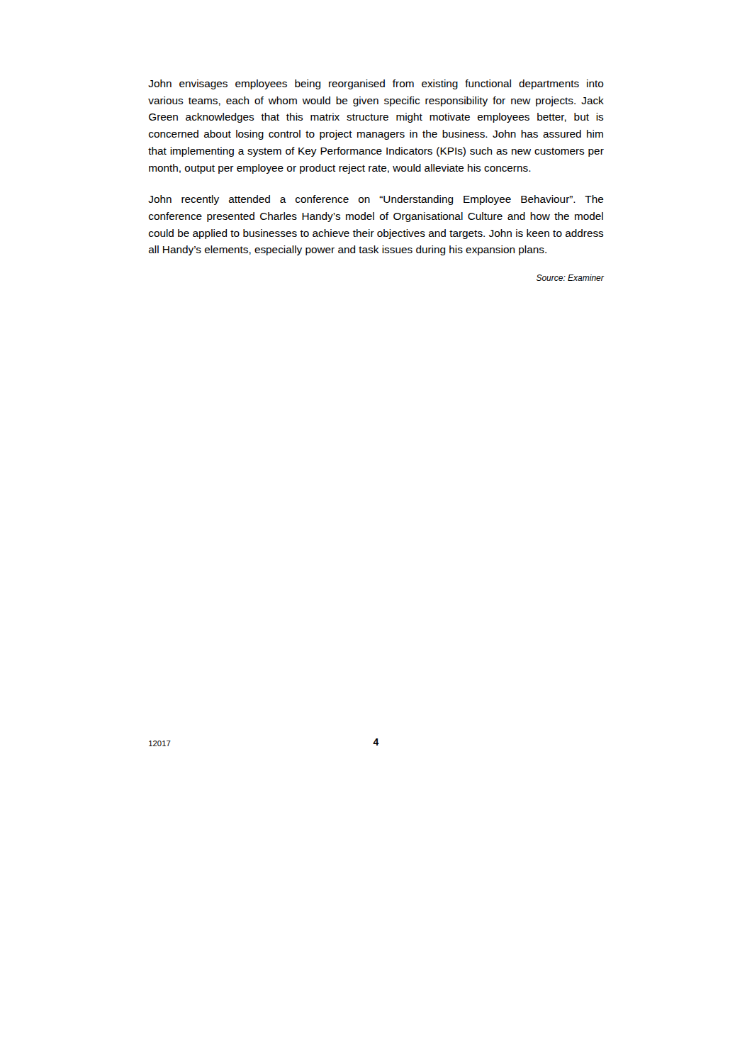John envisages employees being reorganised from existing functional departments into various teams, each of whom would be given specific responsibility for new projects. Jack Green acknowledges that this matrix structure might motivate employees better, but is concerned about losing control to project managers in the business. John has assured him that implementing a system of Key Performance Indicators (KPIs) such as new customers per month, output per employee or product reject rate, would alleviate his concerns.
John recently attended a conference on “Understanding Employee Behaviour”. The conference presented Charles Handy’s model of Organisational Culture and how the model could be applied to businesses to achieve their objectives and targets. John is keen to address all Handy’s elements, especially power and task issues during his expansion plans.
Source: Examiner
12017 4